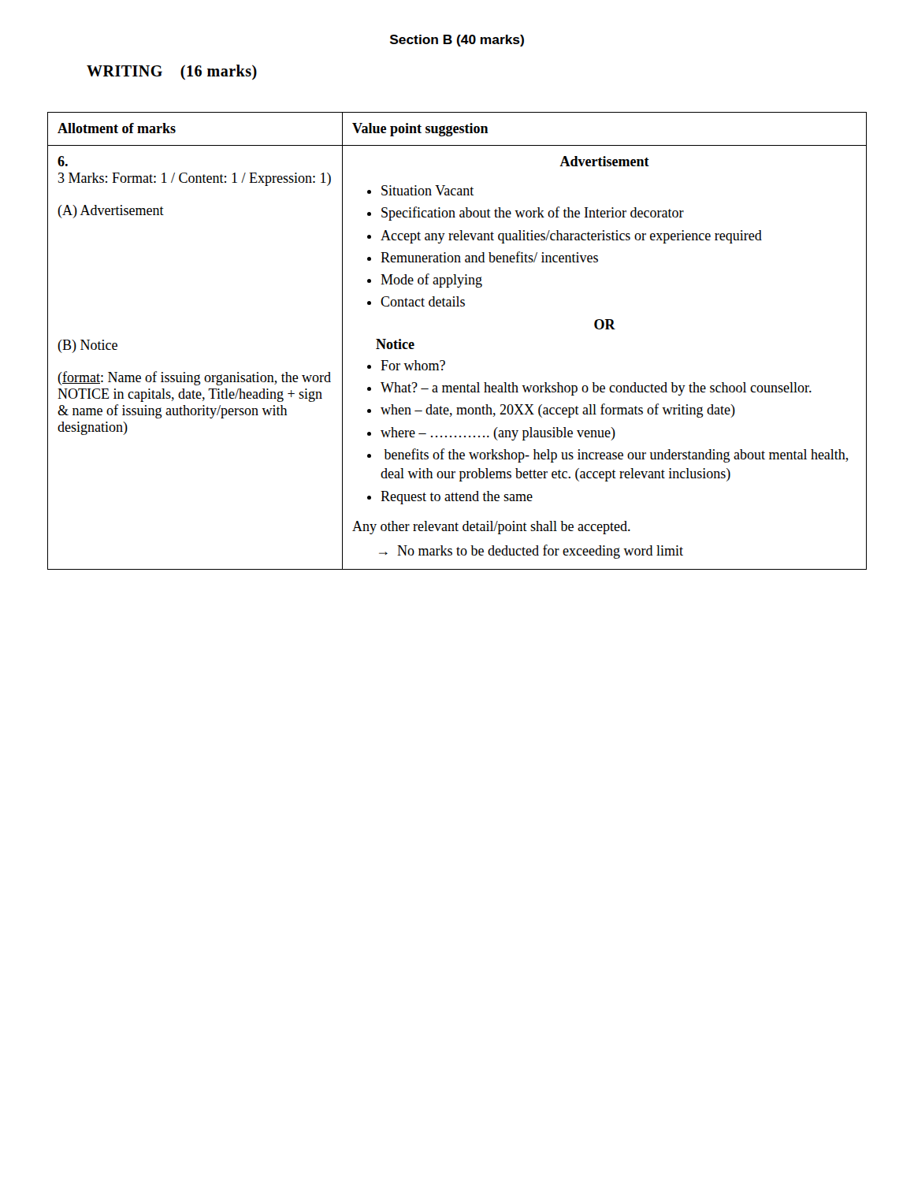Section B (40 marks)
WRITING (16 marks)
| Allotment of marks | Value point suggestion |
| --- | --- |
| 6. 3 Marks: Format: 1 / Content: 1 / Expression: 1) (A) Advertisement (B) Notice ( format : Name of issuing organisation, the word NOTICE in capitals, date, Title/heading + sign & name of issuing authority/person with designation) | Advertisement Situation Vacant Specification about the work of the Interior decorator Accept any relevant qualities/characteristics or experience required Remuneration and benefits/ incentives Mode of applying Contact details OR Notice For whom? What? – a mental health workshop o be conducted by the school counsellor. when – date, month, 20XX (accept all formats of writing date) where – …………. (any plausible venue) benefits of the workshop- help us increase our understanding about mental health, deal with our problems better etc. (accept relevant inclusions) Request to attend the same Any other relevant detail/point shall be accepted. → No marks to be deducted for exceeding word limit |